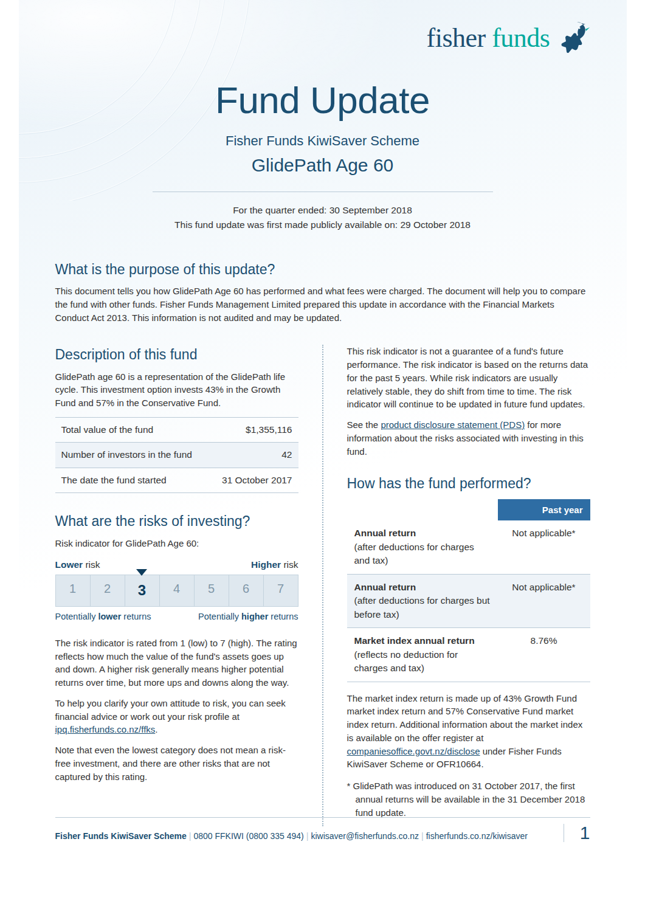fisher funds
Fund Update
Fisher Funds KiwiSaver Scheme
GlidePath Age 60
For the quarter ended: 30 September 2018
This fund update was first made publicly available on: 29 October 2018
What is the purpose of this update?
This document tells you how GlidePath Age 60 has performed and what fees were charged. The document will help you to compare the fund with other funds. Fisher Funds Management Limited prepared this update in accordance with the Financial Markets Conduct Act 2013. This information is not audited and may be updated.
Description of this fund
GlidePath age 60 is a representation of the GlidePath life cycle. This investment option invests 43% in the Growth Fund and 57% in the Conservative Fund.
| Total value of the fund | $1,355,116 |
| Number of investors in the fund | 42 |
| The date the fund started | 31 October 2017 |
What are the risks of investing?
Risk indicator for GlidePath Age 60:
Lower risk
Higher risk
1
2
3
4
5
6
7
Potentially lower returns
Potentially higher returns
The risk indicator is rated from 1 (low) to 7 (high). The rating reflects how much the value of the fund's assets goes up and down. A higher risk generally means higher potential returns over time, but more ups and downs along the way.
To help you clarify your own attitude to risk, you can seek financial advice or work out your risk profile at ipq.fisherfunds.co.nz/ffks.
Note that even the lowest category does not mean a risk-free investment, and there are other risks that are not captured by this rating.
This risk indicator is not a guarantee of a fund's future performance. The risk indicator is based on the returns data for the past 5 years. While risk indicators are usually relatively stable, they do shift from time to time. The risk indicator will continue to be updated in future fund updates.
See the product disclosure statement (PDS) for more information about the risks associated with investing in this fund.
How has the fund performed?
| | Past year |
| --- | --- |
| Annual return (after deductions for charges and tax) | Not applicable* |
| Annual return (after deductions for charges but before tax) | Not applicable* |
| Market index annual return (reflects no deduction for charges and tax) | 8.76% |
The market index return is made up of 43% Growth Fund market index return and 57% Conservative Fund market index return. Additional information about the market index is available on the offer register at companiesoffice.govt.nz/disclose under Fisher Funds KiwiSaver Scheme or OFR10664.
* GlidePath was introduced on 31 October 2017, the first annual returns will be available in the 31 December 2018 fund update.
Fisher Funds KiwiSaver Scheme|0800 FFKIWI (0800 335 494)|kiwisaver@fisherfunds.co.nz|fisherfunds.co.nz/kiwisaver
1